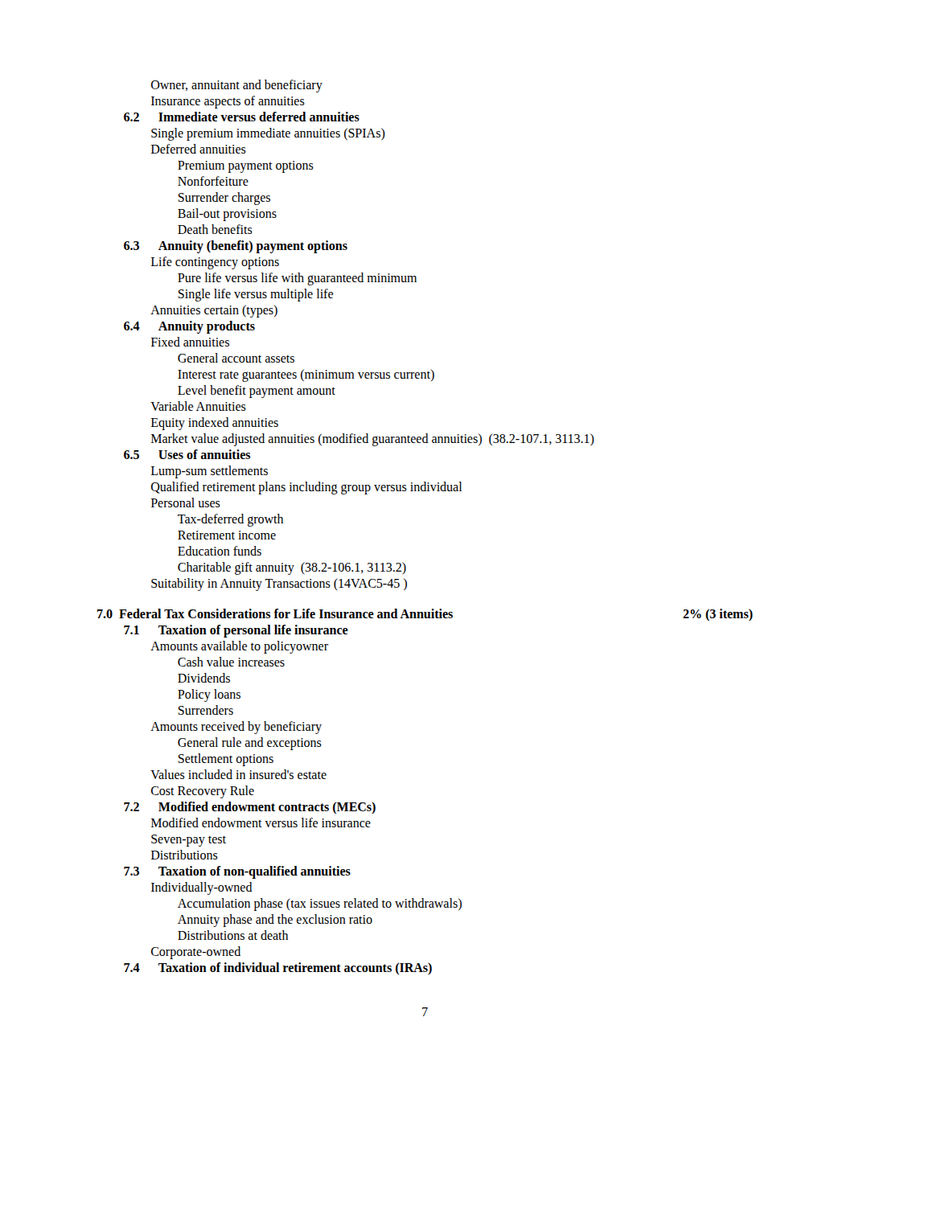Owner, annuitant and beneficiary
Insurance aspects of annuities
6.2 Immediate versus deferred annuities
Single premium immediate annuities (SPIAs)
Deferred annuities
Premium payment options
Nonforfeiture
Surrender charges
Bail-out provisions
Death benefits
6.3 Annuity (benefit) payment options
Life contingency options
Pure life versus life with guaranteed minimum
Single life versus multiple life
Annuities certain (types)
6.4 Annuity products
Fixed annuities
General account assets
Interest rate guarantees (minimum versus current)
Level benefit payment amount
Variable Annuities
Equity indexed annuities
Market value adjusted annuities (modified guaranteed annuities) (38.2-107.1, 3113.1)
6.5 Uses of annuities
Lump-sum settlements
Qualified retirement plans including group versus individual
Personal uses
Tax-deferred growth
Retirement income
Education funds
Charitable gift annuity (38.2-106.1, 3113.2)
Suitability in Annuity Transactions (14VAC5-45 )
7.0 Federal Tax Considerations for Life Insurance and Annuities 2% (3 items)
7.1 Taxation of personal life insurance
Amounts available to policyowner
Cash value increases
Dividends
Policy loans
Surrenders
Amounts received by beneficiary
General rule and exceptions
Settlement options
Values included in insured's estate
Cost Recovery Rule
7.2 Modified endowment contracts (MECs)
Modified endowment versus life insurance
Seven-pay test
Distributions
7.3 Taxation of non-qualified annuities
Individually-owned
Accumulation phase (tax issues related to withdrawals)
Annuity phase and the exclusion ratio
Distributions at death
Corporate-owned
7.4 Taxation of individual retirement accounts (IRAs)
7